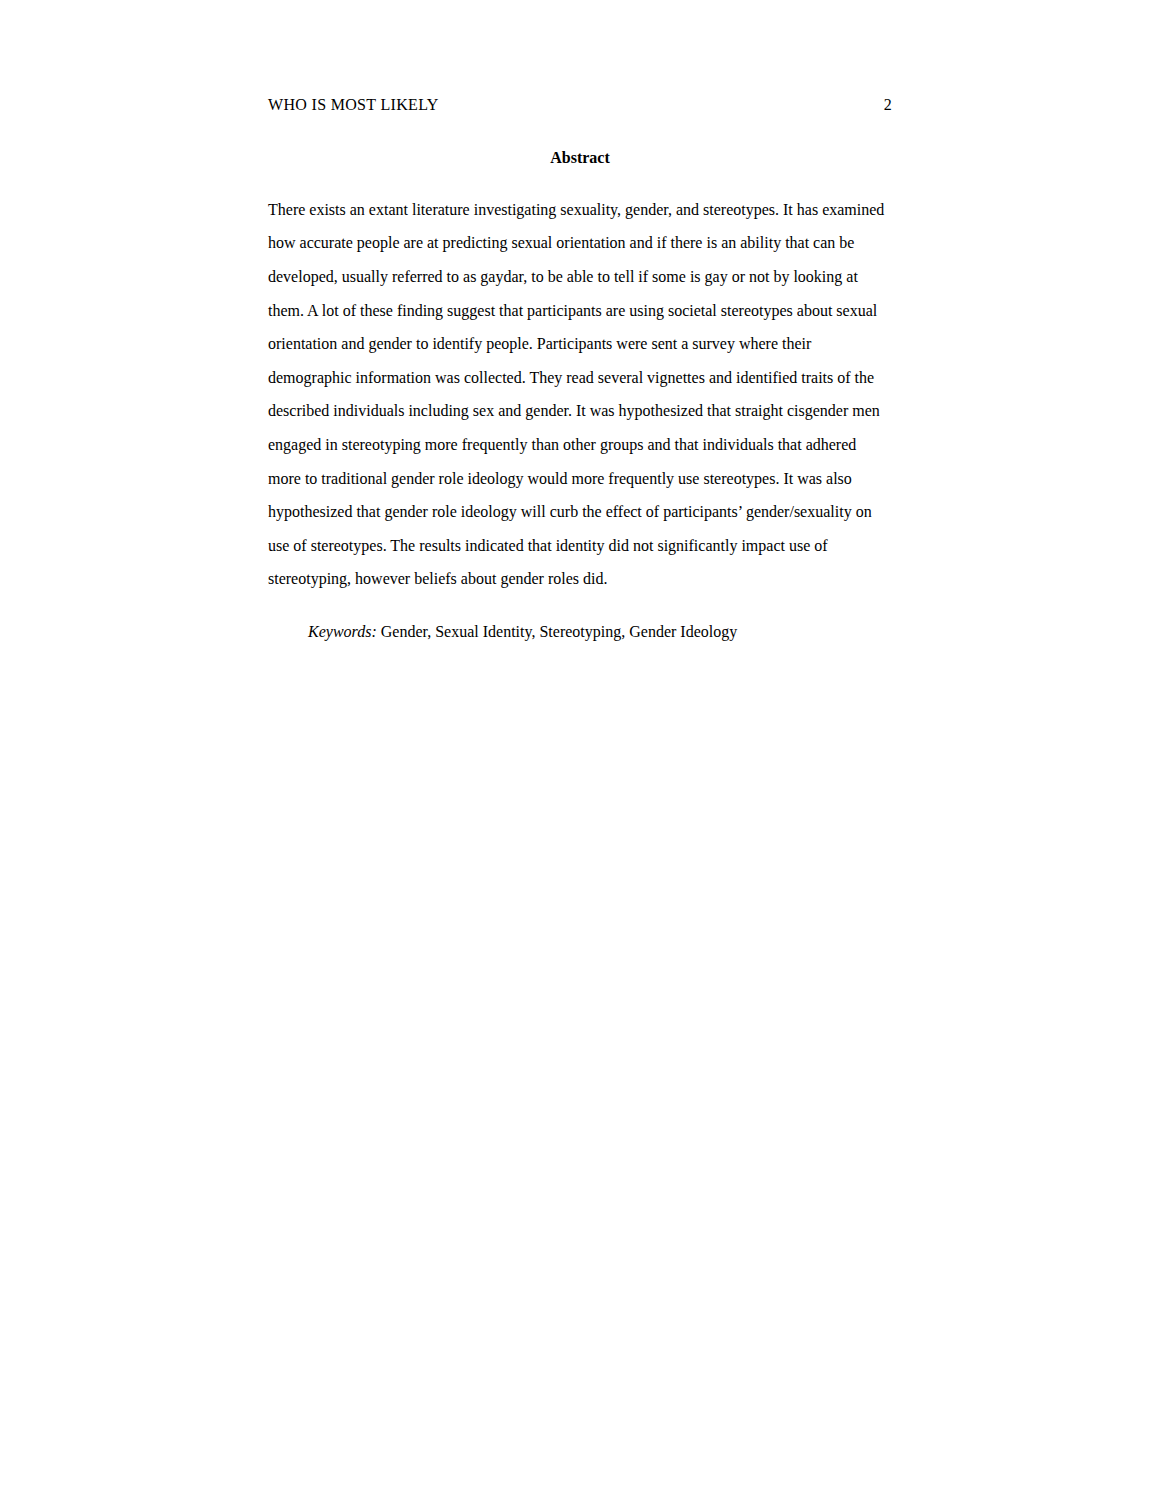Who Is Most Likely 2
Abstract
There exists an extant literature investigating sexuality, gender, and stereotypes. It has examined how accurate people are at predicting sexual orientation and if there is an ability that can be developed, usually referred to as gaydar, to be able to tell if some is gay or not by looking at them. A lot of these finding suggest that participants are using societal stereotypes about sexual orientation and gender to identify people. Participants were sent a survey where their demographic information was collected. They read several vignettes and identified traits of the described individuals including sex and gender. It was hypothesized that straight cisgender men engaged in stereotyping more frequently than other groups and that individuals that adhered more to traditional gender role ideology would more frequently use stereotypes. It was also hypothesized that gender role ideology will curb the effect of participants’ gender/sexuality on use of stereotypes. The results indicated that identity did not significantly impact use of stereotyping, however beliefs about gender roles did.
Keywords: Gender, Sexual Identity, Stereotyping, Gender Ideology